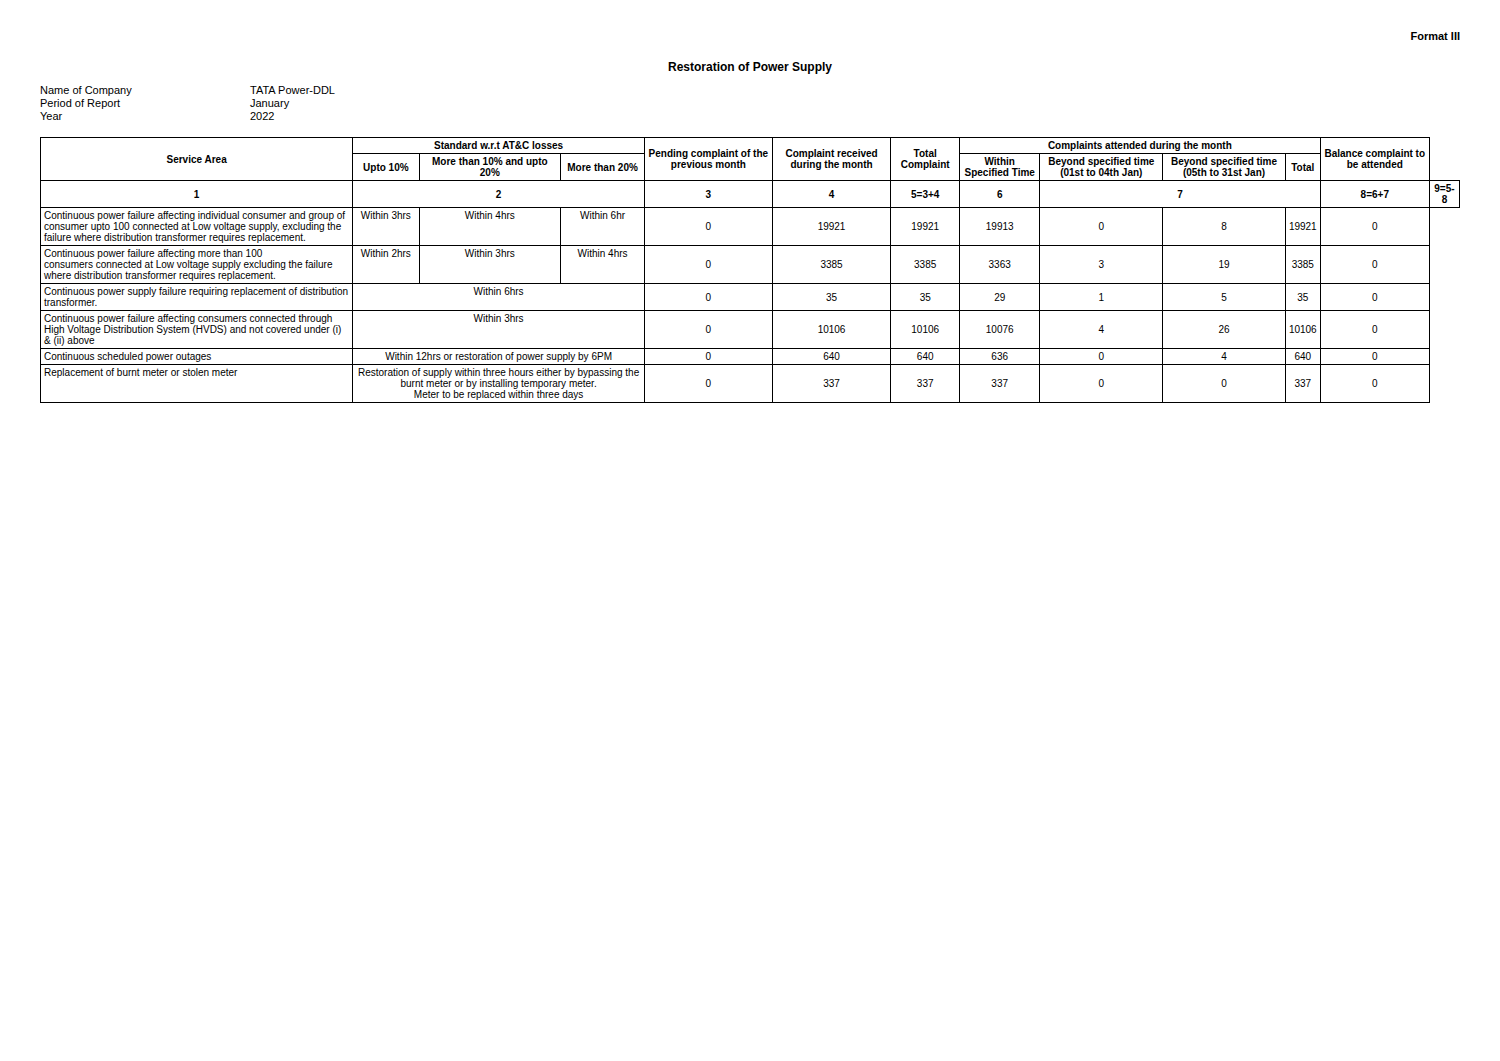Format III
Restoration of Power Supply
| Name of Company | TATA Power-DDL |
| Period of Report | January |
| Year | 2022 |
| Service Area | Standard w.r.t AT&C losses | Pending complaint of the previous month | Complaint received during the month | Total Complaint | Complaints attended during the month | Balance complaint to be attended |
| --- | --- | --- | --- | --- | --- | --- |
| Upto 10% | More than 10% and upto 20% | More than 20% | Within Specified Time | Beyond specified time (01st to 04th Jan) | Beyond specified time (05th to 31st Jan) | Total |
| 1 | 2 | 3 | 4 | 5=3+4 | 6 | 7 | 8=6+7 | 9=5-8 |
| Continuous power failure affecting individual consumer and group of consumer upto 100 connected at Low voltage supply, excluding the failure where distribution transformer requires replacement. | Within 3hrs | Within 4hrs | Within 6hr | 0 | 19921 | 19921 | 19913 | 0 | 8 | 19921 | 0 |
| Continuous power failure affecting more than 100 consumers connected at Low voltage supply excluding the failure where distribution transformer requires replacement. | Within 2hrs | Within 3hrs | Within 4hrs | 0 | 3385 | 3385 | 3363 | 3 | 19 | 3385 | 0 |
| Continuous power supply failure requiring replacement of distribution transformer. | Within 6hrs | 0 | 35 | 35 | 29 | 1 | 5 | 35 | 0 |
| Continuous power failure affecting consumers connected through High Voltage Distribution System (HVDS) and not covered under (i) & (ii) above | Within 3hrs | 0 | 10106 | 10106 | 10076 | 4 | 26 | 10106 | 0 |
| Continuous scheduled power outages | Within 12hrs or restoration of power supply by 6PM | 0 | 640 | 640 | 636 | 0 | 4 | 640 | 0 |
| Replacement of burnt meter or stolen meter | Restoration of supply within three hours either by bypassing the burnt meter or by installing temporary meter. Meter to be replaced within three days | 0 | 337 | 337 | 337 | 0 | 0 | 337 | 0 |